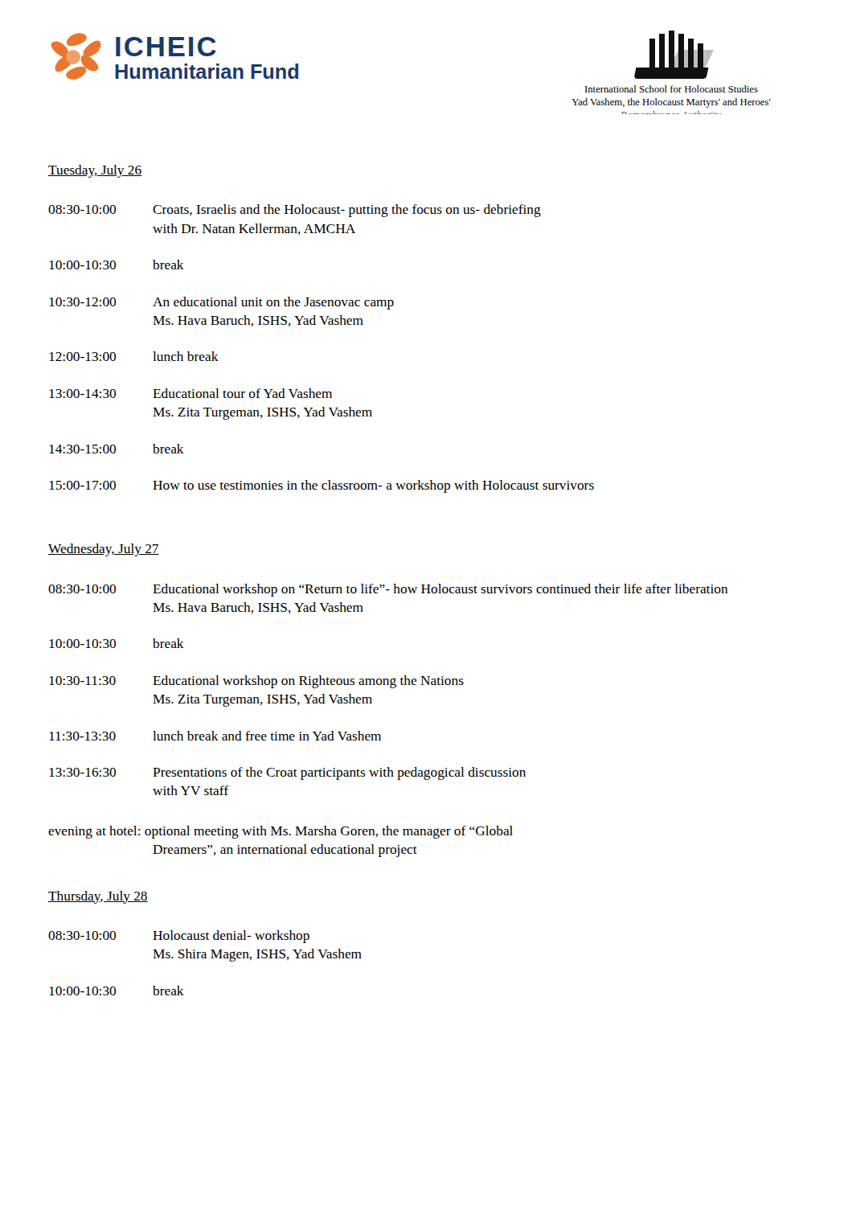ICHEIC
Humanitarian Fund
International School for Holocaust Studies
Yad Vashem, the Holocaust Martyrs' and Heroes' Remembrance Authority
Tuesday, July 26
| 08:30-10:00 | Croats, Israelis and the Holocaust- putting the focus on us- debriefing with Dr. Natan Kellerman, AMCHA |
| 10:00-10:30 | break |
| 10:30-12:00 | An educational unit on the Jasenovac camp Ms. Hava Baruch, ISHS, Yad Vashem |
| 12:00-13:00 | lunch break |
| 13:00-14:30 | Educational tour of Yad Vashem Ms. Zita Turgeman, ISHS, Yad Vashem |
| 14:30-15:00 | break |
| 15:00-17:00 | How to use testimonies in the classroom- a workshop with Holocaust survivors |
Wednesday, July 27
| 08:30-10:00 | Educational workshop on “Return to life”- how Holocaust survivors continued their life after liberation Ms. Hava Baruch, ISHS, Yad Vashem |
| 10:00-10:30 | break |
| 10:30-11:30 | Educational workshop on Righteous among the Nations Ms. Zita Turgeman, ISHS, Yad Vashem |
| 11:30-13:30 | lunch break and free time in Yad Vashem |
| 13:30-16:30 | Presentations of the Croat participants with pedagogical discussion with YV staff |
evening at hotel: optional meeting with Ms. Marsha Goren, the manager of “Global Dreamers”, an international educational project
Thursday, July 28
| 08:30-10:00 | Holocaust denial- workshop Ms. Shira Magen, ISHS, Yad Vashem |
| 10:00-10:30 | break |